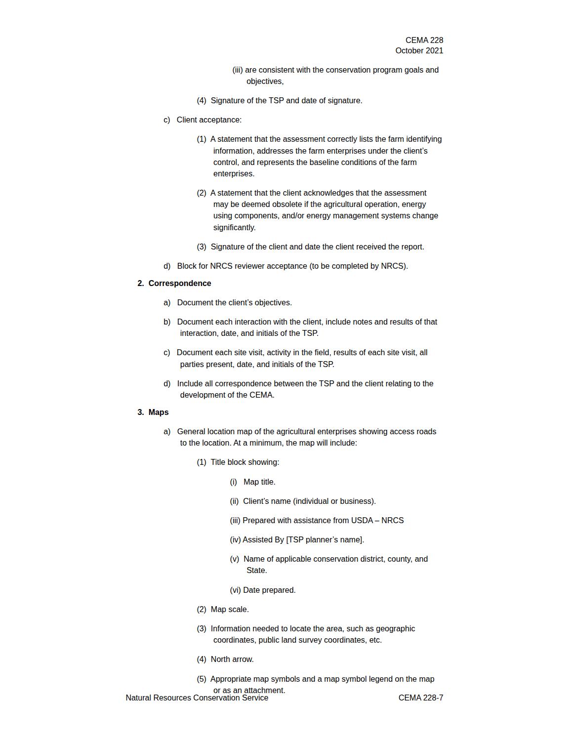CEMA 228
October 2021
(iii) are consistent with the conservation program goals and objectives,
(4) Signature of the TSP and date of signature.
c) Client acceptance:
(1) A statement that the assessment correctly lists the farm identifying information, addresses the farm enterprises under the client’s control, and represents the baseline conditions of the farm enterprises.
(2) A statement that the client acknowledges that the assessment may be deemed obsolete if the agricultural operation, energy using components, and/or energy management systems change significantly.
(3) Signature of the client and date the client received the report.
d) Block for NRCS reviewer acceptance (to be completed by NRCS).
2. Correspondence
a) Document the client’s objectives.
b) Document each interaction with the client, include notes and results of that interaction, date, and initials of the TSP.
c) Document each site visit, activity in the field, results of each site visit, all parties present, date, and initials of the TSP.
d) Include all correspondence between the TSP and the client relating to the development of the CEMA.
3. Maps
a) General location map of the agricultural enterprises showing access roads to the location. At a minimum, the map will include:
(1) Title block showing:
(i) Map title.
(ii) Client’s name (individual or business).
(iii) Prepared with assistance from USDA – NRCS
(iv) Assisted By [TSP planner’s name].
(v) Name of applicable conservation district, county, and State.
(vi) Date prepared.
(2) Map scale.
(3) Information needed to locate the area, such as geographic coordinates, public land survey coordinates, etc.
(4) North arrow.
(5) Appropriate map symbols and a map symbol legend on the map or as an attachment.
Natural Resources Conservation Service
CEMA 228-7